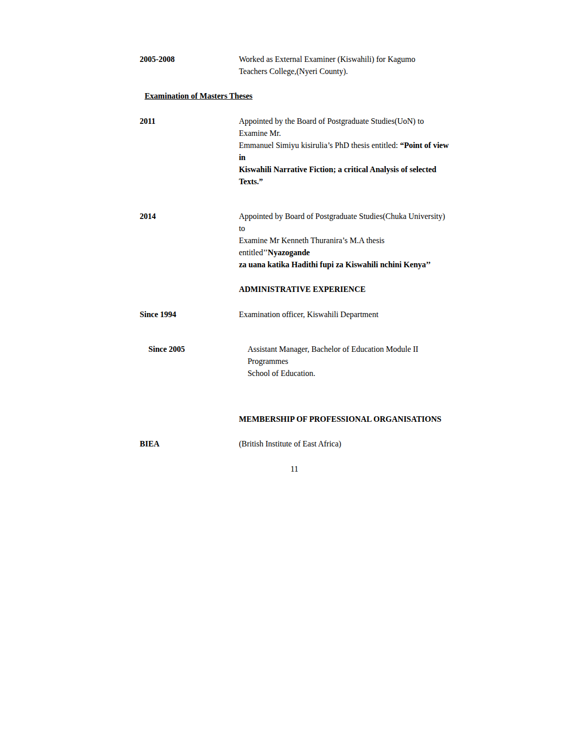2005-2008
Worked as External Examiner (Kiswahili) for Kagumo
Teachers College,(Nyeri County).
Examination of Masters Theses
2011
Appointed by the Board of Postgraduate Studies(UoN) to Examine Mr.
Emmanuel Simiyu kisirulia’s PhD thesis entitled: “Point of view in
Kiswahili Narrative Fiction; a critical Analysis of selected Texts.”
2014
Appointed by Board of Postgraduate Studies(Chuka University) to
Examine Mr Kenneth Thuranira’s M.A thesis entitled’’Nyazogande
za uana katika Hadithi fupi za Kiswahili nchini Kenya’’
ADMINISTRATIVE EXPERIENCE
Since 1994
Examination officer, Kiswahili Department
Since 2005
Assistant Manager, Bachelor of Education Module II Programmes
School of Education.
MEMBERSHIP OF PROFESSIONAL ORGANISATIONS
BIEA
(British Institute of East Africa)
11